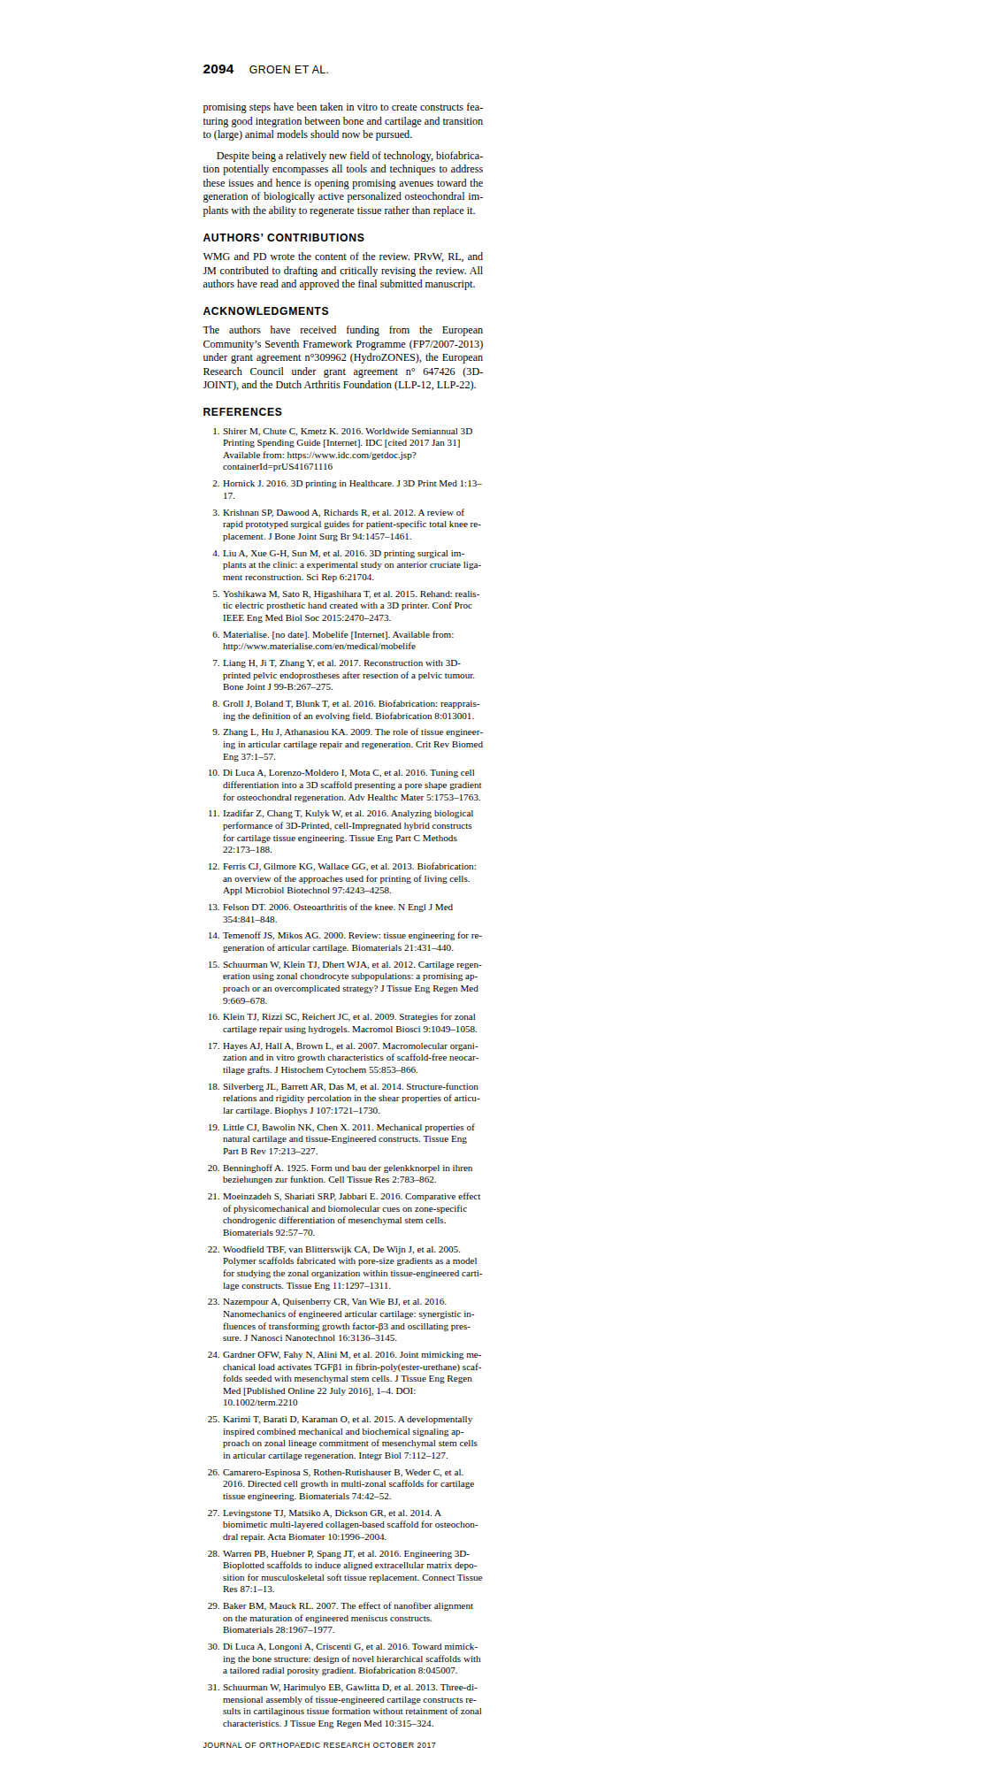2094 Groen et al.
promising steps have been taken in vitro to create constructs featuring good integration between bone and cartilage and transition to (large) animal models should now be pursued.
Despite being a relatively new field of technology, biofabrication potentially encompasses all tools and techniques to address these issues and hence is opening promising avenues toward the generation of biologically active personalized osteochondral implants with the ability to regenerate tissue rather than replace it.
Authors’ Contributions
WMG and PD wrote the content of the review. PRvW, RL, and JM contributed to drafting and critically revising the review. All authors have read and approved the final submitted manuscript.
Acknowledgments
The authors have received funding from the European Community’s Seventh Framework Programme (FP7/2007-2013) under grant agreement n°309962 (HydroZONES), the European Research Council under grant agreement n° 647426 (3D-JOINT), and the Dutch Arthritis Foundation (LLP-12, LLP-22).
References
Shirer M, Chute C, Kmetz K. 2016. Worldwide Semiannual 3D Printing Spending Guide [Internet]. IDC [cited 2017 Jan 31] Available from: https://www.idc.com/getdoc.jsp?containerId=prUS41671116
Hornick J. 2016. 3D printing in Healthcare. J 3D Print Med 1:13–17.
Krishnan SP, Dawood A, Richards R, et al. 2012. A review of rapid prototyped surgical guides for patient-specific total knee replacement. J Bone Joint Surg Br 94:1457–1461.
Liu A, Xue G-H, Sun M, et al. 2016. 3D printing surgical implants at the clinic: a experimental study on anterior cruciate ligament reconstruction. Sci Rep 6:21704.
Yoshikawa M, Sato R, Higashihara T, et al. 2015. Rehand: realistic electric prosthetic hand created with a 3D printer. Conf Proc IEEE Eng Med Biol Soc 2015:2470–2473.
Materialise. [no date]. Mobelife [Internet]. Available from: http://www.materialise.com/en/medical/mobelife
Liang H, Ji T, Zhang Y, et al. 2017. Reconstruction with 3D-printed pelvic endoprostheses after resection of a pelvic tumour. Bone Joint J 99-B:267–275.
Groll J, Boland T, Blunk T, et al. 2016. Biofabrication: reappraising the definition of an evolving field. Biofabrication 8:013001.
Zhang L, Hu J, Athanasiou KA. 2009. The role of tissue engineering in articular cartilage repair and regeneration. Crit Rev Biomed Eng 37:1–57.
Di Luca A, Lorenzo-Moldero I, Mota C, et al. 2016. Tuning cell differentiation into a 3D scaffold presenting a pore shape gradient for osteochondral regeneration. Adv Healthc Mater 5:1753–1763.
Izadifar Z, Chang T, Kulyk W, et al. 2016. Analyzing biological performance of 3D-Printed, cell-Impregnated hybrid constructs for cartilage tissue engineering. Tissue Eng Part C Methods 22:173–188.
Ferris CJ, Gilmore KG, Wallace GG, et al. 2013. Biofabrication: an overview of the approaches used for printing of living cells. Appl Microbiol Biotechnol 97:4243–4258.
Felson DT. 2006. Osteoarthritis of the knee. N Engl J Med 354:841–848.
Temenoff JS, Mikos AG. 2000. Review: tissue engineering for regeneration of articular cartilage. Biomaterials 21:431–440.
Schuurman W, Klein TJ, Dhert WJA, et al. 2012. Cartilage regeneration using zonal chondrocyte subpopulations: a promising approach or an overcomplicated strategy? J Tissue Eng Regen Med 9:669–678.
Klein TJ, Rizzi SC, Reichert JC, et al. 2009. Strategies for zonal cartilage repair using hydrogels. Macromol Biosci 9:1049–1058.
Hayes AJ, Hall A, Brown L, et al. 2007. Macromolecular organization and in vitro growth characteristics of scaffold-free neocartilage grafts. J Histochem Cytochem 55:853–866.
Silverberg JL, Barrett AR, Das M, et al. 2014. Structure-function relations and rigidity percolation in the shear properties of articular cartilage. Biophys J 107:1721–1730.
Little CJ, Bawolin NK, Chen X. 2011. Mechanical properties of natural cartilage and tissue-Engineered constructs. Tissue Eng Part B Rev 17:213–227.
Benninghoff A. 1925. Form und bau der gelenkknorpel in ihren beziehungen zur funktion. Cell Tissue Res 2:783–862.
Moeinzadeh S, Shariati SRP, Jabbari E. 2016. Comparative effect of physicomechanical and biomolecular cues on zone-specific chondrogenic differentiation of mesenchymal stem cells. Biomaterials 92:57–70.
Woodfield TBF, van Blitterswijk CA, De Wijn J, et al. 2005. Polymer scaffolds fabricated with pore-size gradients as a model for studying the zonal organization within tissue-engineered cartilage constructs. Tissue Eng 11:1297–1311.
Nazempour A, Quisenberry CR, Van Wie BJ, et al. 2016. Nanomechanics of engineered articular cartilage: synergistic influences of transforming growth factor-β3 and oscillating pressure. J Nanosci Nanotechnol 16:3136–3145.
Gardner OFW, Fahy N, Alini M, et al. 2016. Joint mimicking mechanical load activates TGFβ1 in fibrin-poly(ester-urethane) scaffolds seeded with mesenchymal stem cells. J Tissue Eng Regen Med [Published Online 22 July 2016], 1–4. DOI: 10.1002/term.2210
Karimi T, Barati D, Karaman O, et al. 2015. A developmentally inspired combined mechanical and biochemical signaling approach on zonal lineage commitment of mesenchymal stem cells in articular cartilage regeneration. Integr Biol 7:112–127.
Camarero-Espinosa S, Rothen-Rutishauser B, Weder C, et al. 2016. Directed cell growth in multi-zonal scaffolds for cartilage tissue engineering. Biomaterials 74:42–52.
Levingstone TJ, Matsiko A, Dickson GR, et al. 2014. A biomimetic multi-layered collagen-based scaffold for osteochondral repair. Acta Biomater 10:1996–2004.
Warren PB, Huebner P, Spang JT, et al. 2016. Engineering 3D-Bioplotted scaffolds to induce aligned extracellular matrix deposition for musculoskeletal soft tissue replacement. Connect Tissue Res 87:1–13.
Baker BM, Mauck RL. 2007. The effect of nanofiber alignment on the maturation of engineered meniscus constructs. Biomaterials 28:1967–1977.
Di Luca A, Longoni A, Criscenti G, et al. 2016. Toward mimicking the bone structure: design of novel hierarchical scaffolds with a tailored radial porosity gradient. Biofabrication 8:045007.
Schuurman W, Harimulyo EB, Gawlitta D, et al. 2013. Three-dimensional assembly of tissue-engineered cartilage constructs results in cartilaginous tissue formation without retainment of zonal characteristics. J Tissue Eng Regen Med 10:315–324.
Journal of Orthopaedic Research October 2017